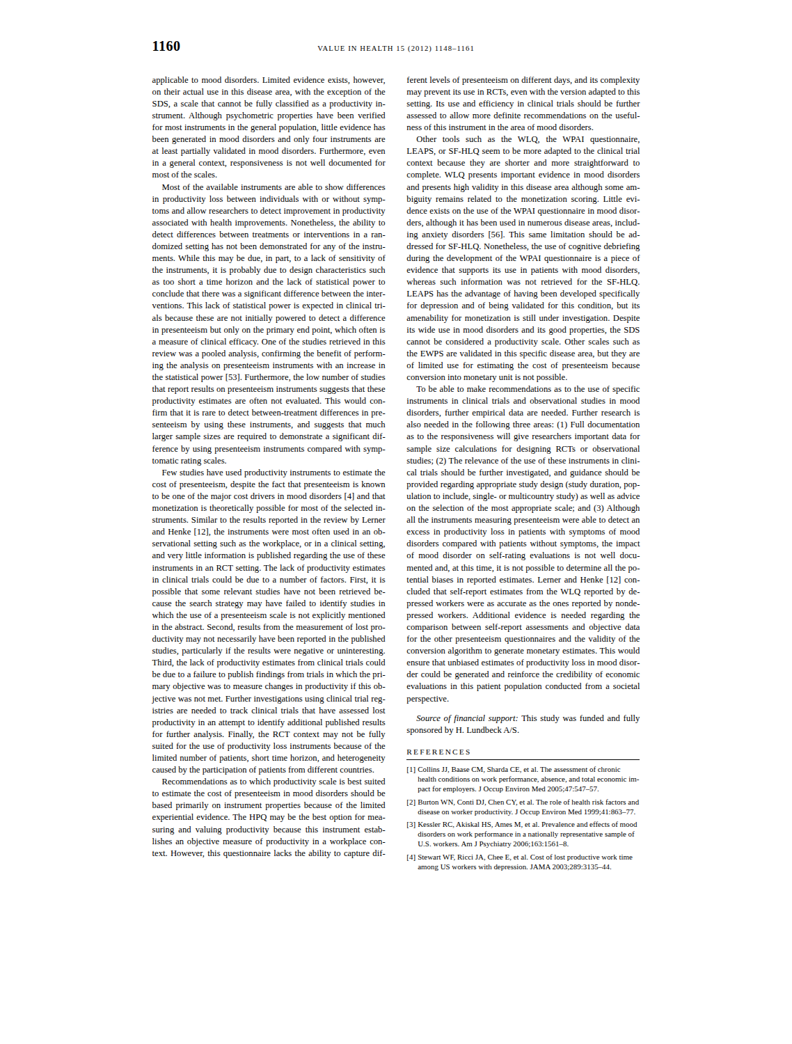1160
VALUE IN HEALTH 15 (2012) 1148–1161
applicable to mood disorders. Limited evidence exists, however, on their actual use in this disease area, with the exception of the SDS, a scale that cannot be fully classified as a productivity instrument. Although psychometric properties have been verified for most instruments in the general population, little evidence has been generated in mood disorders and only four instruments are at least partially validated in mood disorders. Furthermore, even in a general context, responsiveness is not well documented for most of the scales.
Most of the available instruments are able to show differences in productivity loss between individuals with or without symptoms and allow researchers to detect improvement in productivity associated with health improvements. Nonetheless, the ability to detect differences between treatments or interventions in a randomized setting has not been demonstrated for any of the instruments. While this may be due, in part, to a lack of sensitivity of the instruments, it is probably due to design characteristics such as too short a time horizon and the lack of statistical power to conclude that there was a significant difference between the interventions. This lack of statistical power is expected in clinical trials because these are not initially powered to detect a difference in presenteeism but only on the primary end point, which often is a measure of clinical efficacy. One of the studies retrieved in this review was a pooled analysis, confirming the benefit of performing the analysis on presenteeism instruments with an increase in the statistical power [53]. Furthermore, the low number of studies that report results on presenteeism instruments suggests that these productivity estimates are often not evaluated. This would confirm that it is rare to detect between-treatment differences in presenteeism by using these instruments, and suggests that much larger sample sizes are required to demonstrate a significant difference by using presenteeism instruments compared with symptomatic rating scales.
Few studies have used productivity instruments to estimate the cost of presenteeism, despite the fact that presenteeism is known to be one of the major cost drivers in mood disorders [4] and that monetization is theoretically possible for most of the selected instruments. Similar to the results reported in the review by Lerner and Henke [12], the instruments were most often used in an observational setting such as the workplace, or in a clinical setting, and very little information is published regarding the use of these instruments in an RCT setting. The lack of productivity estimates in clinical trials could be due to a number of factors. First, it is possible that some relevant studies have not been retrieved because the search strategy may have failed to identify studies in which the use of a presenteeism scale is not explicitly mentioned in the abstract. Second, results from the measurement of lost productivity may not necessarily have been reported in the published studies, particularly if the results were negative or uninteresting. Third, the lack of productivity estimates from clinical trials could be due to a failure to publish findings from trials in which the primary objective was to measure changes in productivity if this objective was not met. Further investigations using clinical trial registries are needed to track clinical trials that have assessed lost productivity in an attempt to identify additional published results for further analysis. Finally, the RCT context may not be fully suited for the use of productivity loss instruments because of the limited number of patients, short time horizon, and heterogeneity caused by the participation of patients from different countries.
Recommendations as to which productivity scale is best suited to estimate the cost of presenteeism in mood disorders should be based primarily on instrument properties because of the limited experiential evidence. The HPQ may be the best option for measuring and valuing productivity because this instrument establishes an objective measure of productivity in a workplace context. However, this questionnaire lacks the ability to capture different levels of presenteeism on different days, and its complexity may prevent its use in RCTs, even with the version adapted to this setting. Its use and efficiency in clinical trials should be further assessed to allow more definite recommendations on the usefulness of this instrument in the area of mood disorders.
Other tools such as the WLQ, the WPAI questionnaire, LEAPS, or SF-HLQ seem to be more adapted to the clinical trial context because they are shorter and more straightforward to complete. WLQ presents important evidence in mood disorders and presents high validity in this disease area although some ambiguity remains related to the monetization scoring. Little evidence exists on the use of the WPAI questionnaire in mood disorders, although it has been used in numerous disease areas, including anxiety disorders [56]. This same limitation should be addressed for SF-HLQ. Nonetheless, the use of cognitive debriefing during the development of the WPAI questionnaire is a piece of evidence that supports its use in patients with mood disorders, whereas such information was not retrieved for the SF-HLQ. LEAPS has the advantage of having been developed specifically for depression and of being validated for this condition, but its amenability for monetization is still under investigation. Despite its wide use in mood disorders and its good properties, the SDS cannot be considered a productivity scale. Other scales such as the EWPS are validated in this specific disease area, but they are of limited use for estimating the cost of presenteeism because conversion into monetary unit is not possible.
To be able to make recommendations as to the use of specific instruments in clinical trials and observational studies in mood disorders, further empirical data are needed. Further research is also needed in the following three areas: (1) Full documentation as to the responsiveness will give researchers important data for sample size calculations for designing RCTs or observational studies; (2) The relevance of the use of these instruments in clinical trials should be further investigated, and guidance should be provided regarding appropriate study design (study duration, population to include, single- or multicountry study) as well as advice on the selection of the most appropriate scale; and (3) Although all the instruments measuring presenteeism were able to detect an excess in productivity loss in patients with symptoms of mood disorders compared with patients without symptoms, the impact of mood disorder on self-rating evaluations is not well documented and, at this time, it is not possible to determine all the potential biases in reported estimates. Lerner and Henke [12] concluded that self-report estimates from the WLQ reported by depressed workers were as accurate as the ones reported by nondepressed workers. Additional evidence is needed regarding the comparison between self-report assessments and objective data for the other presenteeism questionnaires and the validity of the conversion algorithm to generate monetary estimates. This would ensure that unbiased estimates of productivity loss in mood disorder could be generated and reinforce the credibility of economic evaluations in this patient population conducted from a societal perspective.
Source of financial support: This study was funded and fully sponsored by H. Lundbeck A/S.
References
[1] Collins JJ, Baase CM, Sharda CE, et al. The assessment of chronic health conditions on work performance, absence, and total economic impact for employers. J Occup Environ Med 2005;47:547–57.
[2] Burton WN, Conti DJ, Chen CY, et al. The role of health risk factors and disease on worker productivity. J Occup Environ Med 1999;41:863–77.
[3] Kessler RC, Akiskal HS, Ames M, et al. Prevalence and effects of mood disorders on work performance in a nationally representative sample of U.S. workers. Am J Psychiatry 2006;163:1561–8.
[4] Stewart WF, Ricci JA, Chee E, et al. Cost of lost productive work time among US workers with depression. JAMA 2003;289:3135–44.